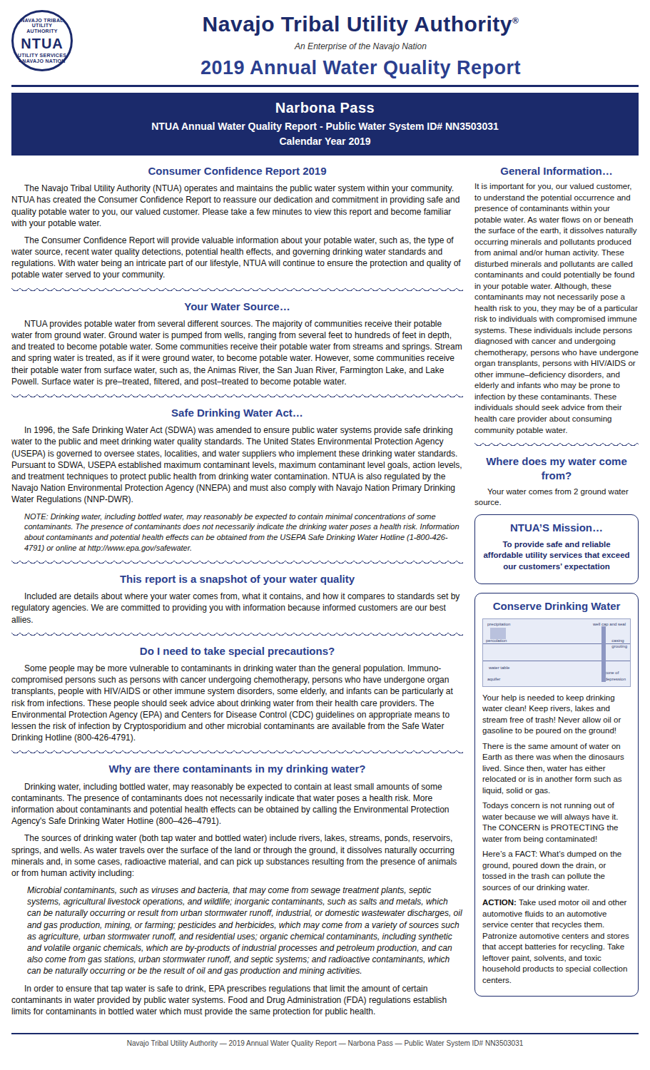NAVAJO TRIBAL UTILITY AUTHORITY
NTUA
UTILITY SERVICES • NAVAJO NATION
Navajo Tribal Utility Authority®
An Enterprise of the Navajo Nation
2019 Annual Water Quality Report
Narbona Pass
NTUA Annual Water Quality Report - Public Water System ID# NN3503031
Calendar Year 2019
Consumer Confidence Report 2019
The Navajo Tribal Utility Authority (NTUA) operates and maintains the public water system within your community. NTUA has created the Consumer Confidence Report to reassure our dedication and commitment in providing safe and quality potable water to you, our valued customer. Please take a few minutes to view this report and become familiar with your potable water.
The Consumer Confidence Report will provide valuable information about your potable water, such as, the type of water source, recent water quality detections, potential health effects, and governing drinking water standards and regulations. With water being an intricate part of our lifestyle, NTUA will continue to ensure the protection and quality of potable water served to your community.
Your Water Source…
NTUA provides potable water from several different sources. The majority of communities receive their potable water from ground water. Ground water is pumped from wells, ranging from several feet to hundreds of feet in depth, and treated to become potable water. Some communities receive their potable water from streams and springs. Stream and spring water is treated, as if it were ground water, to become potable water. However, some communities receive their potable water from surface water, such as, the Animas River, the San Juan River, Farmington Lake, and Lake Powell. Surface water is pre–treated, filtered, and post–treated to become potable water.
Safe Drinking Water Act…
In 1996, the Safe Drinking Water Act (SDWA) was amended to ensure public water systems provide safe drinking water to the public and meet drinking water quality standards. The United States Environmental Protection Agency (USEPA) is governed to oversee states, localities, and water suppliers who implement these drinking water standards. Pursuant to SDWA, USEPA established maximum contaminant levels, maximum contaminant level goals, action levels, and treatment techniques to protect public health from drinking water contamination. NTUA is also regulated by the Navajo Nation Environmental Protection Agency (NNEPA) and must also comply with Navajo Nation Primary Drinking Water Regulations (NNP-DWR).
NOTE: Drinking water, including bottled water, may reasonably be expected to contain minimal concentrations of some contaminants. The presence of contaminants does not necessarily indicate the drinking water poses a health risk. Information about contaminants and potential health effects can be obtained from the USEPA Safe Drinking Water Hotline (1-800-426-4791) or online at http://www.epa.gov/safewater.
This report is a snapshot of your water quality
Included are details about where your water comes from, what it contains, and how it compares to standards set by regulatory agencies. We are committed to providing you with information because informed customers are our best allies.
Do I need to take special precautions?
Some people may be more vulnerable to contaminants in drinking water than the general population. Immuno-compromised persons such as persons with cancer undergoing chemotherapy, persons who have undergone organ transplants, people with HIV/AIDS or other immune system disorders, some elderly, and infants can be particularly at risk from infections. These people should seek advice about drinking water from their health care providers. The Environmental Protection Agency (EPA) and Centers for Disease Control (CDC) guidelines on appropriate means to lessen the risk of infection by Cryptosporidium and other microbial contaminants are available from the Safe Water Drinking Hotline (800-426-4791).
Why are there contaminants in my drinking water?
Drinking water, including bottled water, may reasonably be expected to contain at least small amounts of some contaminants. The presence of contaminants does not necessarily indicate that water poses a health risk. More information about contaminants and potential health effects can be obtained by calling the Environmental Protection Agency's Safe Drinking Water Hotline (800–426–4791).
The sources of drinking water (both tap water and bottled water) include rivers, lakes, streams, ponds, reservoirs, springs, and wells. As water travels over the surface of the land or through the ground, it dissolves naturally occurring minerals and, in some cases, radioactive material, and can pick up substances resulting from the presence of animals or from human activity including:
Microbial contaminants, such as viruses and bacteria, that may come from sewage treatment plants, septic systems, agricultural livestock operations, and wildlife; inorganic contaminants, such as salts and metals, which can be naturally occurring or result from urban stormwater runoff, industrial, or domestic wastewater discharges, oil and gas production, mining, or farming; pesticides and herbicides, which may come from a variety of sources such as agriculture, urban stormwater runoff, and residential uses; organic chemical contaminants, including synthetic and volatile organic chemicals, which are by-products of industrial processes and petroleum production, and can also come from gas stations, urban stormwater runoff, and septic systems; and radioactive contaminants, which can be naturally occurring or be the result of oil and gas production and mining activities.
In order to ensure that tap water is safe to drink, EPA prescribes regulations that limit the amount of certain contaminants in water provided by public water systems. Food and Drug Administration (FDA) regulations establish limits for contaminants in bottled water which must provide the same protection for public health.
General Information…
It is important for you, our valued customer, to understand the potential occurrence and presence of contaminants within your potable water. As water flows on or beneath the surface of the earth, it dissolves naturally occurring minerals and pollutants produced from animal and/or human activity. These disturbed minerals and pollutants are called contaminants and could potentially be found in your potable water. Although, these contaminants may not necessarily pose a health risk to you, they may be of a particular risk to individuals with compromised immune systems. These individuals include persons diagnosed with cancer and undergoing chemotherapy, persons who have undergone organ transplants, persons with HIV/AIDS or other immune–deficiency disorders, and elderly and infants who may be prone to infection by these contaminants. These individuals should seek advice from their health care provider about consuming community potable water.
Where does my water come from?
Your water comes from 2 ground water source.
NTUA’S Mission…
To provide safe and reliable affordable utility services that exceed our customers’ expectation
Conserve Drinking Water
precipitation well cap and seal percolation casing
grouting water table aquifer cone of
depression
Your help is needed to keep drinking water clean! Keep rivers, lakes and stream free of trash! Never allow oil or gasoline to be poured on the ground!
There is the same amount of water on Earth as there was when the dinosaurs lived. Since then, water has either relocated or is in another form such as liquid, solid or gas.
Todays concern is not running out of water because we will always have it. The CONCERN is PROTECTING the water from being contaminated!
Here’s a FACT: What’s dumped on the ground, poured down the drain, or tossed in the trash can pollute the sources of our drinking water.
ACTION: Take used motor oil and other automotive fluids to an automotive service center that recycles them. Patronize automotive centers and stores that accept batteries for recycling. Take leftover paint, solvents, and toxic household products to special collection centers.
Navajo Tribal Utility Authority — 2019 Annual Water Quality Report — Narbona Pass — Public Water System ID# NN3503031